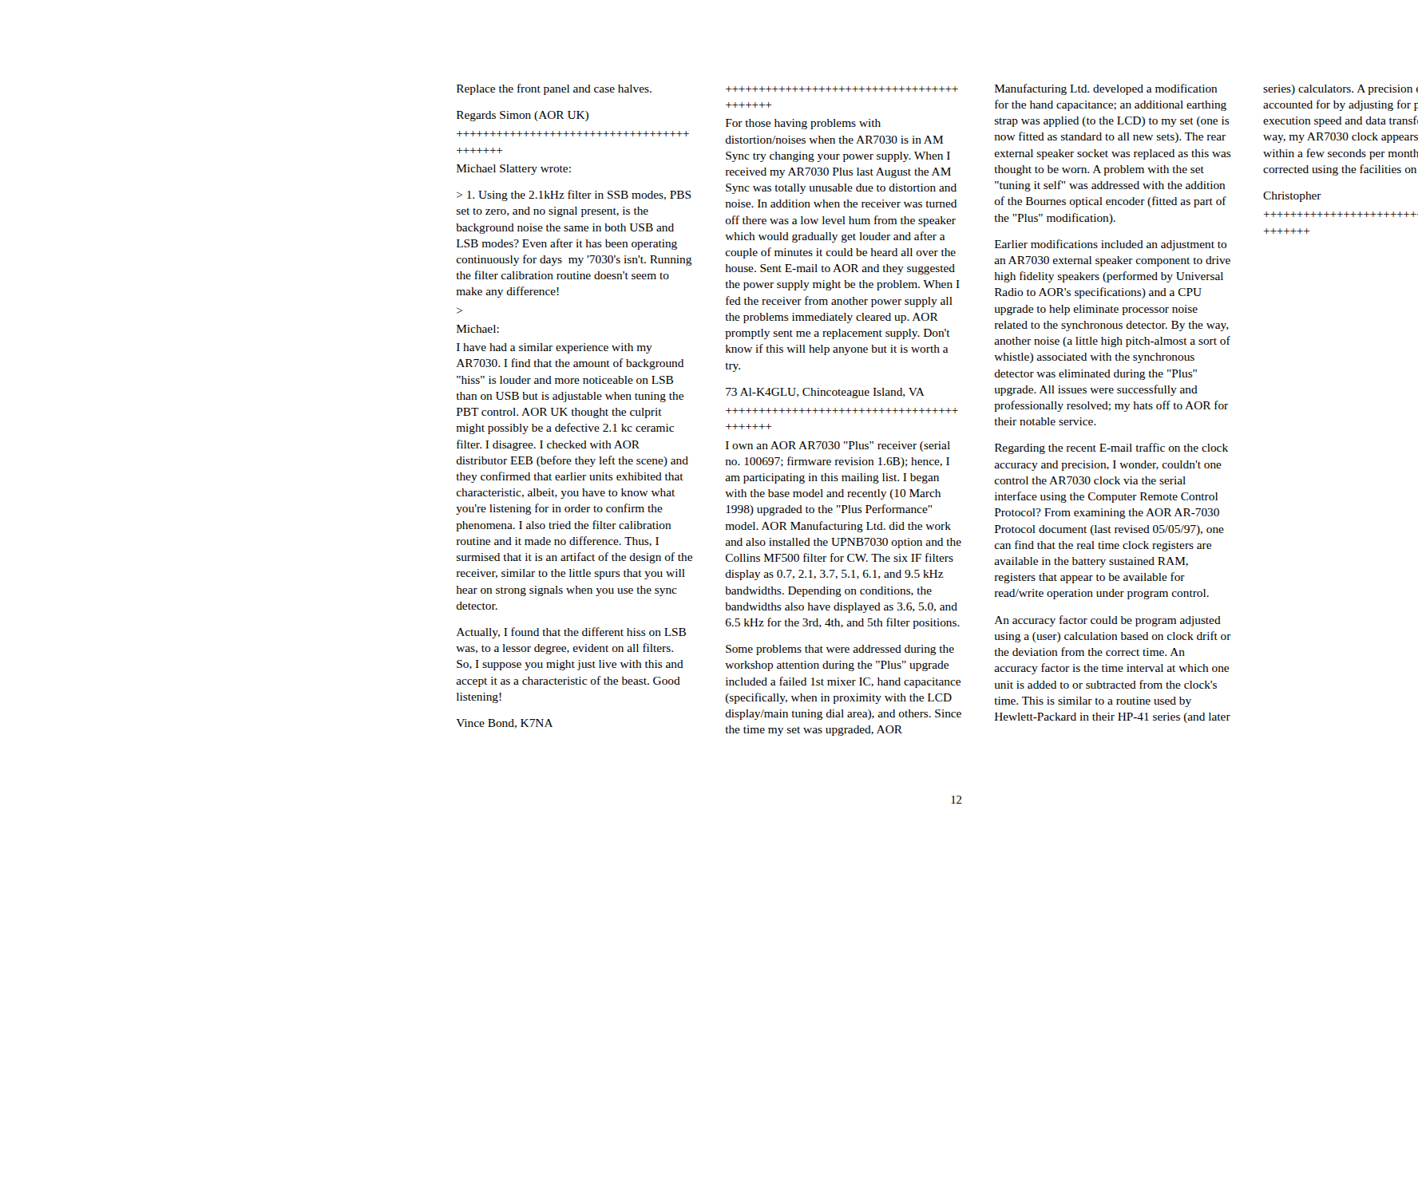Replace the front panel and case halves.
Regards Simon (AOR UK)
++++++++++++++++++++++++++++++++++++++++++
Michael Slattery wrote:
> 1. Using the 2.1kHz filter in SSB modes, PBS set to zero, and no signal present, is the background noise the same in both USB and LSB modes? Even after it has been operating continuously for days my '7030's isn't. Running the filter calibration routine doesn't seem to make any difference!
>
Michael:
I have had a similar experience with my AR7030. I find that the amount of background "hiss" is louder and more noticeable on LSB than on USB but is adjustable when tuning the PBT control. AOR UK thought the culprit might possibly be a defective 2.1 kc ceramic filter. I disagree. I checked with AOR distributor EEB (before they left the scene) and they confirmed that earlier units exhibited that characteristic, albeit, you have to know what you're listening for in order to confirm the phenomena. I also tried the filter calibration routine and it made no difference. Thus, I surmised that it is an artifact of the design of the receiver, similar to the little spurs that you will hear on strong signals when you use the sync detector.
Actually, I found that the different hiss on LSB was, to a lessor degree, evident on all filters. So, I suppose you might just live with this and accept it as a characteristic of the beast. Good listening!
Vince Bond, K7NA
++++++++++++++++++++++++++++++++++++++++++
For those having problems with distortion/noises when the AR7030 is in AM Sync try changing your power supply. When I received my AR7030 Plus last August the AM Sync was totally unusable due to distortion and noise. In addition when the receiver was turned off there was a low level hum from the speaker which would gradually get louder and after a couple of minutes it could be heard all over the house. Sent E-mail to AOR and they suggested the power supply might be the problem. When I fed the receiver from another power supply all the problems immediately cleared up. AOR promptly sent me a replacement supply. Don't know if this will help anyone but it is worth a try.
73 Al-K4GLU, Chincoteague Island, VA
++++++++++++++++++++++++++++++++++++++++++
I own an AOR AR7030 "Plus" receiver (serial no. 100697; firmware revision 1.6B); hence, I am participating in this mailing list. I began with the base model and recently (10 March 1998) upgraded to the "Plus Performance" model. AOR Manufacturing Ltd. did the work and also installed the UPNB7030 option and the Collins MF500 filter for CW. The six IF filters display as 0.7, 2.1, 3.7, 5.1, 6.1, and 9.5 kHz bandwidths. Depending on conditions, the bandwidths also have displayed as 3.6, 5.0, and 6.5 kHz for the 3rd, 4th, and 5th filter positions.
Some problems that were addressed during the workshop attention during the "Plus" upgrade included a failed 1st mixer IC, hand capacitance (specifically, when in proximity with the LCD display/main tuning dial area), and others. Since the time my set was upgraded, AOR Manufacturing Ltd. developed a modification for the hand capacitance; an additional earthing strap was applied (to the LCD) to my set (one is now fitted as standard to all new sets). The rear external speaker socket was replaced as this was thought to be worn. A problem with the set "tuning it self" was addressed with the addition of the Bournes optical encoder (fitted as part of the "Plus" modification).
Earlier modifications included an adjustment to an AR7030 external speaker component to drive high fidelity speakers (performed by Universal Radio to AOR's specifications) and a CPU upgrade to help eliminate processor noise related to the synchronous detector. By the way, another noise (a little high pitch-almost a sort of whistle) associated with the synchronous detector was eliminated during the "Plus" upgrade. All issues were successfully and professionally resolved; my hats off to AOR for their notable service.
Regarding the recent E-mail traffic on the clock accuracy and precision, I wonder, couldn't one control the AR7030 clock via the serial interface using the Computer Remote Control Protocol? From examining the AOR AR-7030 Protocol document (last revised 05/05/97), one can find that the real time clock registers are available in the battery sustained RAM, registers that appear to be available for read/write operation under program control.
An accuracy factor could be program adjusted using a (user) calculation based on clock drift or the deviation from the correct time. An accuracy factor is the time interval at which one unit is added to or subtracted from the clock's time. This is similar to a routine used by Hewlett-Packard in their HP-41 series (and later series) calculators. A precision error could be accounted for by adjusting for program execution speed and data transfer rate. By the way, my AR7030 clock appears accurate to within a few seconds per month and is easily corrected using the facilities on the AR7030.
Christopher
++++++++++++++++++++++++++++++++++++++++++
12